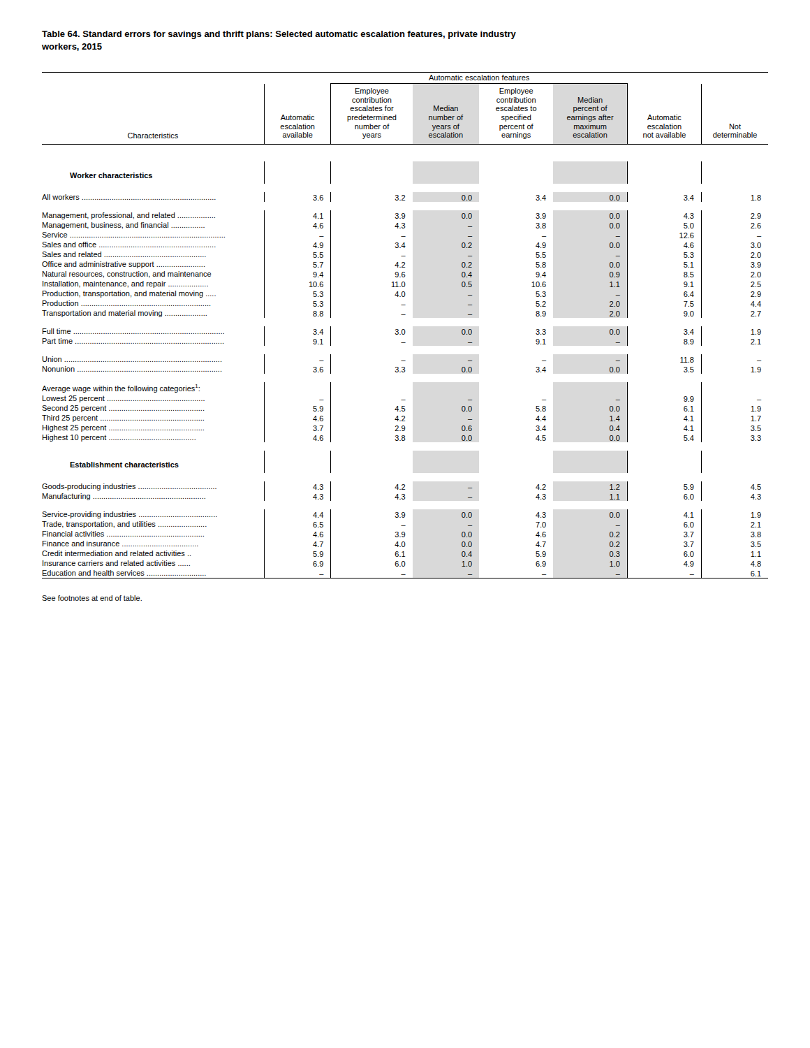Table 64. Standard errors for savings and thrift plans: Selected automatic escalation features, private industry
workers, 2015
| | | Automatic escalation features | | |
| Characteristics | Automatic escalation available | Employee contribution escalates for predetermined number of years | Median number of years of escalation | Employee contribution escalates to specified percent of earnings | Median percent of earnings after maximum escalation | Automatic escalation not available | Not determinable |
| Worker characteristics | | | | | | | |
| All workers ............................................................... | 3.6 | 3.2 | 0.0 | 3.4 | 0.0 | 3.4 | 1.8 |
| Management, professional, and related .................. | 4.1 | 3.9 | 0.0 | 3.9 | 0.0 | 4.3 | 2.9 |
| Management, business, and financial ................ | 4.6 | 4.3 | – | 3.8 | 0.0 | 5.0 | 2.6 |
| Service ......................................................................... | – | – | – | – | – | 12.6 | – |
| Sales and office ....................................................... | 4.9 | 3.4 | 0.2 | 4.9 | 0.0 | 4.6 | 3.0 |
| Sales and related ................................................ | 5.5 | – | – | 5.5 | – | 5.3 | 2.0 |
| Office and administrative support ....................... | 5.7 | 4.2 | 0.2 | 5.8 | 0.0 | 5.1 | 3.9 |
| Natural resources, construction, and maintenance | 9.4 | 9.6 | 0.4 | 9.4 | 0.9 | 8.5 | 2.0 |
| Installation, maintenance, and repair ................... | 10.6 | 11.0 | 0.5 | 10.6 | 1.1 | 9.1 | 2.5 |
| Production, transportation, and material moving ..... | 5.3 | 4.0 | – | 5.3 | – | 6.4 | 2.9 |
| Production ............................................................. | 5.3 | – | – | 5.2 | 2.0 | 7.5 | 4.4 |
| Transportation and material moving .................... | 8.8 | – | – | 8.9 | 2.0 | 9.0 | 2.7 |
| Full time ....................................................................... | 3.4 | 3.0 | 0.0 | 3.3 | 0.0 | 3.4 | 1.9 |
| Part time ...................................................................... | 9.1 | – | – | 9.1 | – | 8.9 | 2.1 |
| Union .......................................................................... | – | – | – | – | – | 11.8 | – |
| Nonunion .................................................................... | 3.6 | 3.3 | 0.0 | 3.4 | 0.0 | 3.5 | 1.9 |
| Average wage within the following categories 1 : | | | | | | | |
| Lowest 25 percent .............................................. | – | – | – | – | – | 9.9 | – |
| Second 25 percent ............................................. | 5.9 | 4.5 | 0.0 | 5.8 | 0.0 | 6.1 | 1.9 |
| Third 25 percent ................................................. | 4.6 | 4.2 | – | 4.4 | 1.4 | 4.1 | 1.7 |
| Highest 25 percent ............................................. | 3.7 | 2.9 | 0.6 | 3.4 | 0.4 | 4.1 | 3.5 |
| Highest 10 percent ......................................... | 4.6 | 3.8 | 0.0 | 4.5 | 0.0 | 5.4 | 3.3 |
| Establishment characteristics | | | | | | | |
| Goods-producing industries ..................................... | 4.3 | 4.2 | – | 4.2 | 1.2 | 5.9 | 4.5 |
| Manufacturing ..................................................... | 4.3 | 4.3 | – | 4.3 | 1.1 | 6.0 | 4.3 |
| Service-providing industries ..................................... | 4.4 | 3.9 | 0.0 | 4.3 | 0.0 | 4.1 | 1.9 |
| Trade, transportation, and utilities ....................... | 6.5 | – | – | 7.0 | – | 6.0 | 2.1 |
| Financial activities .............................................. | 4.6 | 3.9 | 0.0 | 4.6 | 0.2 | 3.7 | 3.8 |
| Finance and insurance .................................... | 4.7 | 4.0 | 0.0 | 4.7 | 0.2 | 3.7 | 3.5 |
| Credit intermediation and related activities .. | 5.9 | 6.1 | 0.4 | 5.9 | 0.3 | 6.0 | 1.1 |
| Insurance carriers and related activities ...... | 6.9 | 6.0 | 1.0 | 6.9 | 1.0 | 4.9 | 4.8 |
| Education and health services ............................ | – | – | – | – | – | – | 6.1 |
See footnotes at end of table.